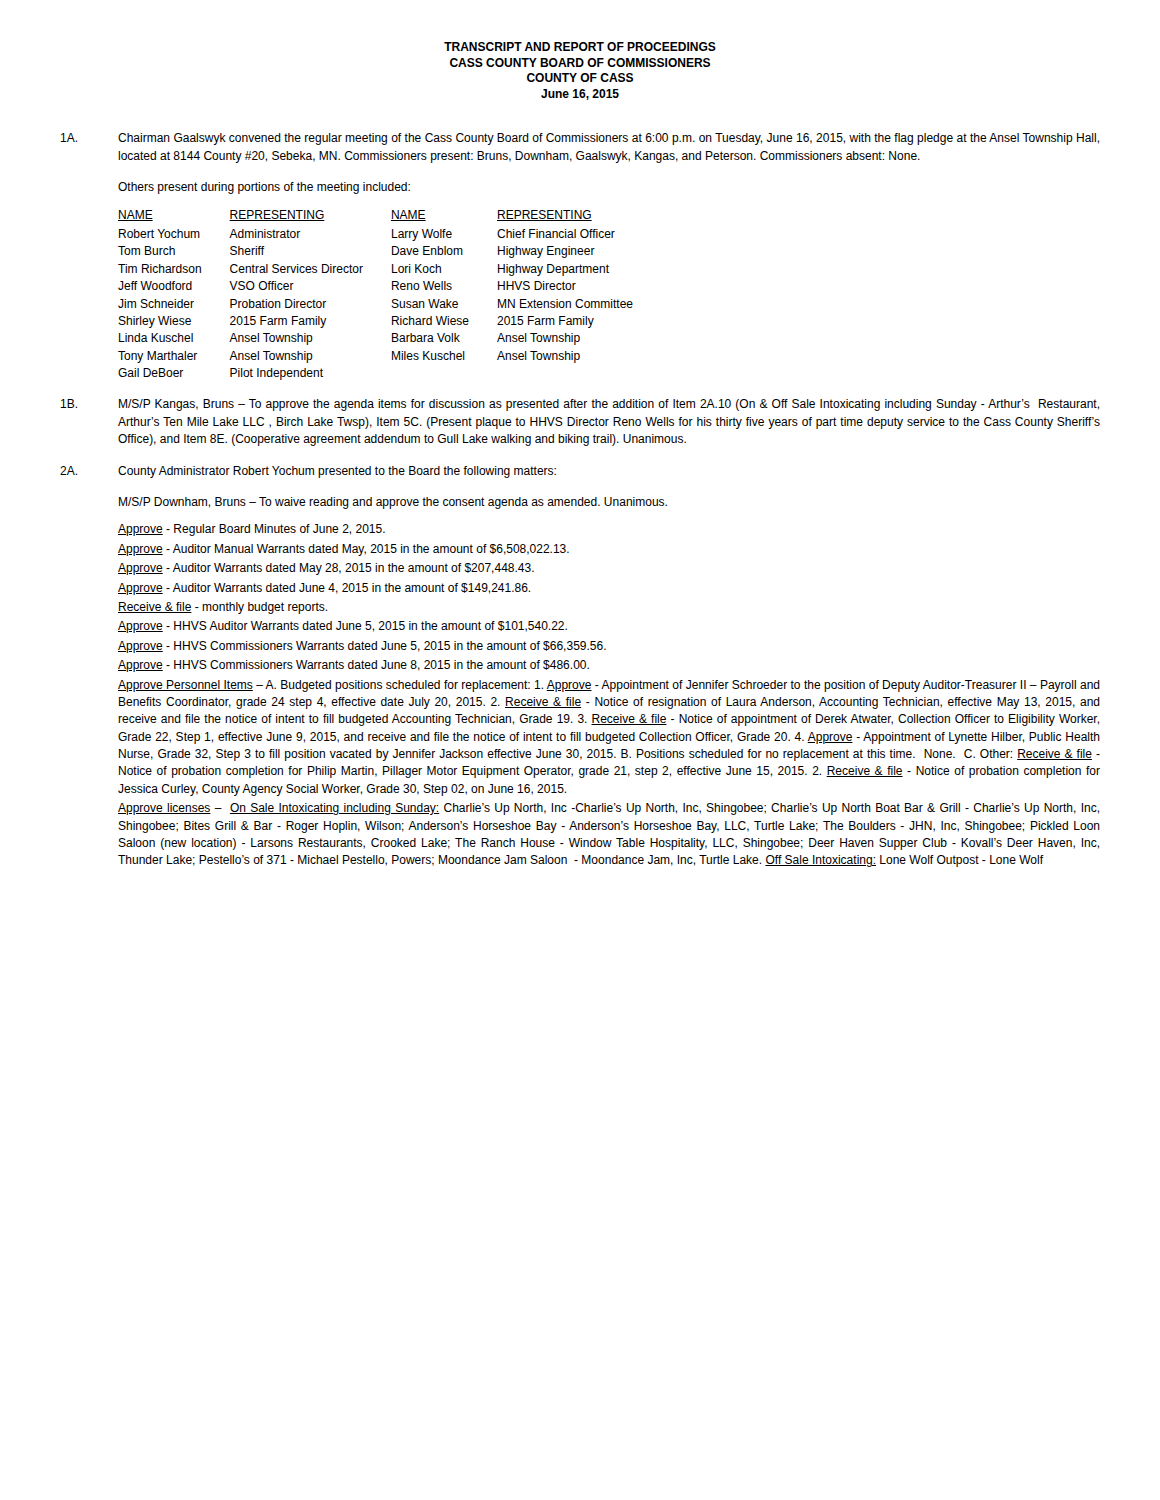TRANSCRIPT AND REPORT OF PROCEEDINGS
CASS COUNTY BOARD OF COMMISSIONERS
COUNTY OF CASS
June 16, 2015
1A.
Chairman Gaalswyk convened the regular meeting of the Cass County Board of Commissioners at 6:00 p.m. on Tuesday, June 16, 2015, with the flag pledge at the Ansel Township Hall, located at 8144 County #20, Sebeka, MN. Commissioners present: Bruns, Downham, Gaalswyk, Kangas, and Peterson. Commissioners absent: None.
Others present during portions of the meeting included:
| NAME | REPRESENTING | NAME | REPRESENTING |
| --- | --- | --- | --- |
| Robert Yochum | Administrator | Larry Wolfe | Chief Financial Officer |
| Tom Burch | Sheriff | Dave Enblom | Highway Engineer |
| Tim Richardson | Central Services Director | Lori Koch | Highway Department |
| Jeff Woodford | VSO Officer | Reno Wells | HHVS Director |
| Jim Schneider | Probation Director | Susan Wake | MN Extension Committee |
| Shirley Wiese | 2015 Farm Family | Richard Wiese | 2015 Farm Family |
| Linda Kuschel | Ansel Township | Barbara Volk | Ansel Township |
| Tony Marthaler | Ansel Township | Miles Kuschel | Ansel Township |
| Gail DeBoer | Pilot Independent | | |
1B.
M/S/P Kangas, Bruns – To approve the agenda items for discussion as presented after the addition of Item 2A.10 (On & Off Sale Intoxicating including Sunday - Arthur’s Restaurant, Arthur’s Ten Mile Lake LLC , Birch Lake Twsp), Item 5C. (Present plaque to HHVS Director Reno Wells for his thirty five years of part time deputy service to the Cass County Sheriff’s Office), and Item 8E. (Cooperative agreement addendum to Gull Lake walking and biking trail). Unanimous.
2A.
County Administrator Robert Yochum presented to the Board the following matters:
M/S/P Downham, Bruns – To waive reading and approve the consent agenda as amended. Unanimous.
Approve - Regular Board Minutes of June 2, 2015.
Approve - Auditor Manual Warrants dated May, 2015 in the amount of $6,508,022.13.
Approve - Auditor Warrants dated May 28, 2015 in the amount of $207,448.43.
Approve - Auditor Warrants dated June 4, 2015 in the amount of $149,241.86.
Receive & file - monthly budget reports.
Approve - HHVS Auditor Warrants dated June 5, 2015 in the amount of $101,540.22.
Approve - HHVS Commissioners Warrants dated June 5, 2015 in the amount of $66,359.56.
Approve - HHVS Commissioners Warrants dated June 8, 2015 in the amount of $486.00.
Approve Personnel Items – A. Budgeted positions scheduled for replacement: 1. Approve - Appointment of Jennifer Schroeder to the position of Deputy Auditor-Treasurer II – Payroll and Benefits Coordinator, grade 24 step 4, effective date July 20, 2015. 2. Receive & file - Notice of resignation of Laura Anderson, Accounting Technician, effective May 13, 2015, and receive and file the notice of intent to fill budgeted Accounting Technician, Grade 19. 3. Receive & file - Notice of appointment of Derek Atwater, Collection Officer to Eligibility Worker, Grade 22, Step 1, effective June 9, 2015, and receive and file the notice of intent to fill budgeted Collection Officer, Grade 20. 4. Approve - Appointment of Lynette Hilber, Public Health Nurse, Grade 32, Step 3 to fill position vacated by Jennifer Jackson effective June 30, 2015. B. Positions scheduled for no replacement at this time. None. C. Other: Receive & file - Notice of probation completion for Philip Martin, Pillager Motor Equipment Operator, grade 21, step 2, effective June 15, 2015. 2. Receive & file - Notice of probation completion for Jessica Curley, County Agency Social Worker, Grade 30, Step 02, on June 16, 2015.
Approve licenses – On Sale Intoxicating including Sunday: Charlie’s Up North, Inc -Charlie’s Up North, Inc, Shingobee; Charlie’s Up North Boat Bar & Grill - Charlie’s Up North, Inc, Shingobee; Bites Grill & Bar - Roger Hoplin, Wilson; Anderson’s Horseshoe Bay - Anderson’s Horseshoe Bay, LLC, Turtle Lake; The Boulders - JHN, Inc, Shingobee; Pickled Loon Saloon (new location) - Larsons Restaurants, Crooked Lake; The Ranch House - Window Table Hospitality, LLC, Shingobee; Deer Haven Supper Club - Kovall’s Deer Haven, Inc, Thunder Lake; Pestello’s of 371 - Michael Pestello, Powers; Moondance Jam Saloon - Moondance Jam, Inc, Turtle Lake. Off Sale Intoxicating: Lone Wolf Outpost - Lone Wolf